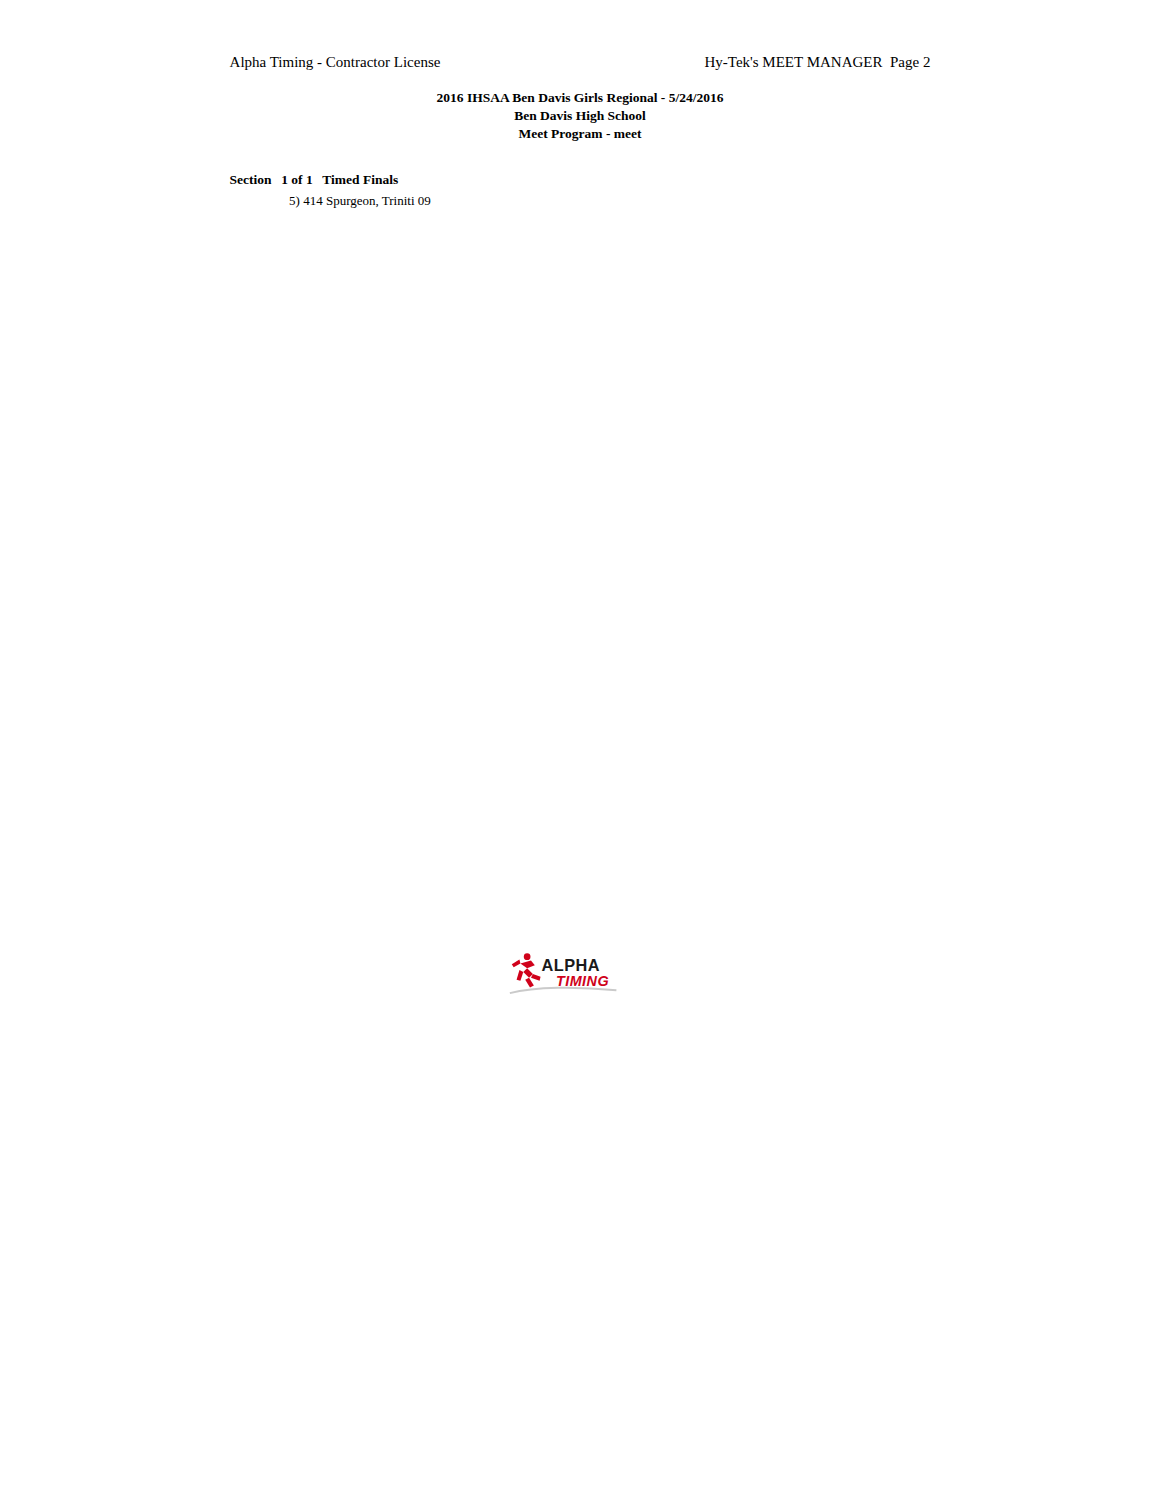Alpha Timing - Contractor License
Hy-Tek's MEET MANAGER Page 2
2016 IHSAA Ben Davis Girls Regional - 5/24/2016
Ben Davis High School
Meet Program - meet
Section 1 of 1 Timed Finals
5) 414 Spurgeon, Triniti 09
ALPHA TIMING